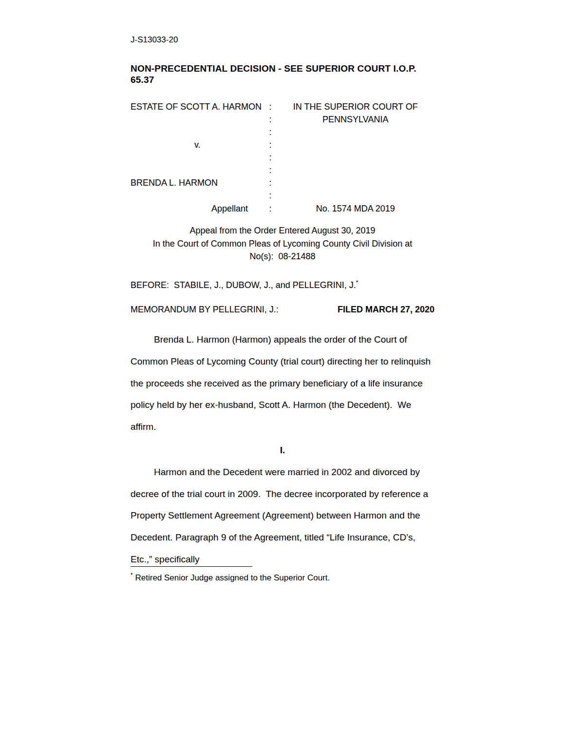J-S13033-20
NON-PRECEDENTIAL DECISION - SEE SUPERIOR COURT I.O.P. 65.37
| ESTATE OF SCOTT A. HARMON | : | IN THE SUPERIOR COURT OF |
| | : | PENNSYLVANIA |
| | : | |
| v. | : | |
| | : | |
| | : | |
| BRENDA L. HARMON | : | |
| | : | |
| Appellant | : | No. 1574 MDA 2019 |
Appeal from the Order Entered August 30, 2019
In the Court of Common Pleas of Lycoming County Civil Division at
No(s): 08-21488
BEFORE: STABILE, J., DUBOW, J., and PELLEGRINI, J.*
MEMORANDUM BY PELLEGRINI, J.: FILED MARCH 27, 2020
Brenda L. Harmon (Harmon) appeals the order of the Court of Common Pleas of Lycoming County (trial court) directing her to relinquish the proceeds she received as the primary beneficiary of a life insurance policy held by her ex-husband, Scott A. Harmon (the Decedent). We affirm.
I.
Harmon and the Decedent were married in 2002 and divorced by decree of the trial court in 2009. The decree incorporated by reference a Property Settlement Agreement (Agreement) between Harmon and the Decedent. Paragraph 9 of the Agreement, titled “Life Insurance, CD’s, Etc.,” specifically
* Retired Senior Judge assigned to the Superior Court.